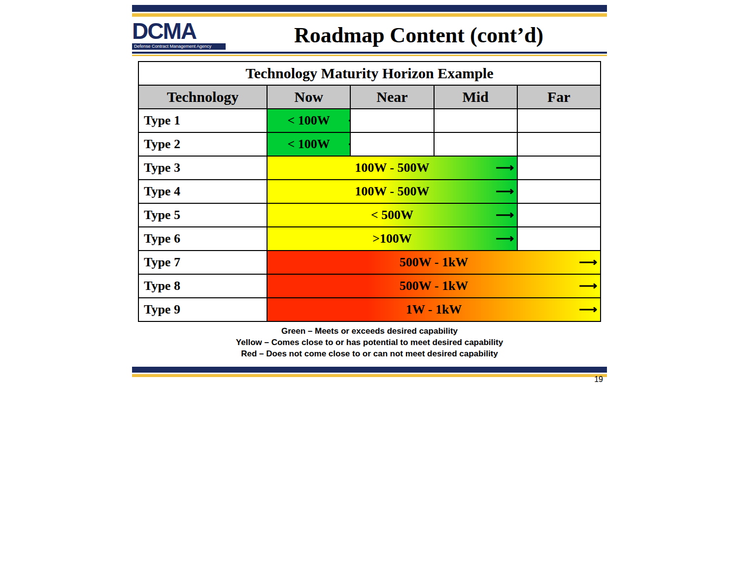DCMA
Defense Contract Management Agency
Roadmap Content (cont’d)
Technology Maturity Horizon Example
| Technology | Now | Near | Mid | Far |
| --- | --- | --- | --- | --- |
| Type 1 | < 100W ⟶ | | | |
| Type 2 | < 100W ⟶ | | | |
| Type 3 | 100W - 500W ⟶ | |
| Type 4 | 100W - 500W ⟶ | |
| Type 5 | < 500W ⟶ | |
| Type 6 | >100W ⟶ | |
| Type 7 | 500W - 1kW ⟶ |
| Type 8 | 500W - 1kW ⟶ |
| Type 9 | 1W - 1kW ⟶ |
Green – Meets or exceeds desired capability
Yellow – Comes close to or has potential to meet desired capability
Red – Does not come close to or can not meet desired capability
19